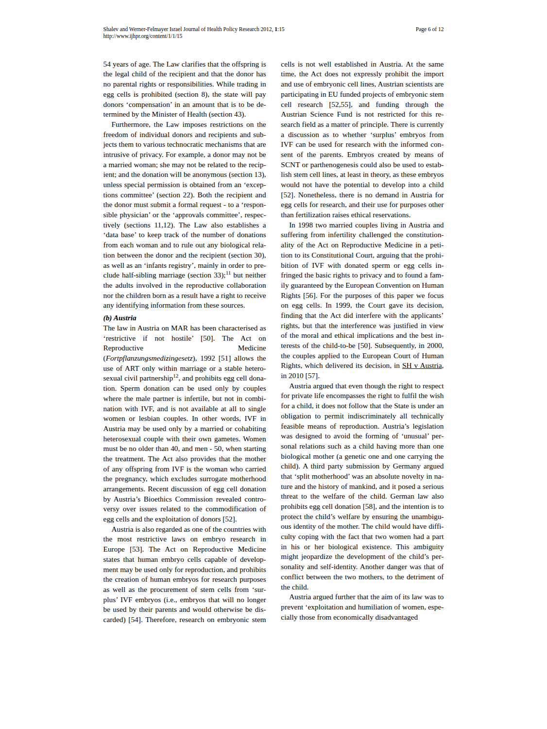Shalev and Werner-Felmayer Israel Journal of Health Policy Research 2012, 1:15 http://www.ijhpr.org/content/1/1/15
Page 6 of 12
54 years of age. The Law clarifies that the offspring is the legal child of the recipient and that the donor has no parental rights or responsibilities. While trading in egg cells is prohibited (section 8), the state will pay donors ‘compensation’ in an amount that is to be determined by the Minister of Health (section 43).
Furthermore, the Law imposes restrictions on the freedom of individual donors and recipients and subjects them to various technocratic mechanisms that are intrusive of privacy. For example, a donor may not be a married woman; she may not be related to the recipient; and the donation will be anonymous (section 13), unless special permission is obtained from an ‘exceptions committee’ (section 22). Both the recipient and the donor must submit a formal request - to a ‘responsible physician’ or the ‘approvals committee’, respectively (sections 11,12). The Law also establishes a ‘data base’ to keep track of the number of donations from each woman and to rule out any biological relation between the donor and the recipient (section 30), as well as an ‘infants registry’, mainly in order to preclude half-sibling marriage (section 33);11 but neither the adults involved in the reproductive collaboration nor the children born as a result have a right to receive any identifying information from these sources.
(b) Austria
The law in Austria on MAR has been characterised as ‘restrictive if not hostile’ [50]. The Act on Reproductive Medicine (Fortpflanzungsmedizingesetz), 1992 [51] allows the use of ART only within marriage or a stable heterosexual civil partnership12, and prohibits egg cell donation. Sperm donation can be used only by couples where the male partner is infertile, but not in combination with IVF, and is not available at all to single women or lesbian couples. In other words, IVF in Austria may be used only by a married or cohabiting heterosexual couple with their own gametes. Women must be no older than 40, and men - 50, when starting the treatment. The Act also provides that the mother of any offspring from IVF is the woman who carried the pregnancy, which excludes surrogate motherhood arrangements. Recent discussion of egg cell donation by Austria’s Bioethics Commission revealed controversy over issues related to the commodification of egg cells and the exploitation of donors [52].
Austria is also regarded as one of the countries with the most restrictive laws on embryo research in Europe [53]. The Act on Reproductive Medicine states that human embryo cells capable of development may be used only for reproduction, and prohibits the creation of human embryos for research purposes as well as the procurement of stem cells from ‘surplus’ IVF embryos (i.e., embryos that will no longer be used by their parents and would otherwise be discarded) [54]. Therefore, research on embryonic stem cells is not well established in Austria. At the same time, the Act does not expressly prohibit the import and use of embryonic cell lines, Austrian scientists are participating in EU funded projects of embryonic stem cell research [52,55], and funding through the Austrian Science Fund is not restricted for this research field as a matter of principle. There is currently a discussion as to whether ‘surplus’ embryos from IVF can be used for research with the informed consent of the parents. Embryos created by means of SCNT or parthenogenesis could also be used to establish stem cell lines, at least in theory, as these embryos would not have the potential to develop into a child [52]. Nonetheless, there is no demand in Austria for egg cells for research, and their use for purposes other than fertilization raises ethical reservations.
In 1998 two married couples living in Austria and suffering from infertility challenged the constitutionality of the Act on Reproductive Medicine in a petition to its Constitutional Court, arguing that the prohibition of IVF with donated sperm or egg cells infringed the basic rights to privacy and to found a family guaranteed by the European Convention on Human Rights [56]. For the purposes of this paper we focus on egg cells. In 1999, the Court gave its decision, finding that the Act did interfere with the applicants’ rights, but that the interference was justified in view of the moral and ethical implications and the best interests of the child-to-be [50]. Subsequently, in 2000, the couples applied to the European Court of Human Rights, which delivered its decision, in SH v Austria, in 2010 [57].
Austria argued that even though the right to respect for private life encompasses the right to fulfil the wish for a child, it does not follow that the State is under an obligation to permit indiscriminately all technically feasible means of reproduction. Austria’s legislation was designed to avoid the forming of ‘unusual’ personal relations such as a child having more than one biological mother (a genetic one and one carrying the child). A third party submission by Germany argued that ‘split motherhood’ was an absolute novelty in nature and the history of mankind, and it posed a serious threat to the welfare of the child. German law also prohibits egg cell donation [58], and the intention is to protect the child’s welfare by ensuring the unambiguous identity of the mother. The child would have difficulty coping with the fact that two women had a part in his or her biological existence. This ambiguity might jeopardize the development of the child’s personality and self-identity. Another danger was that of conflict between the two mothers, to the detriment of the child.
Austria argued further that the aim of its law was to prevent ‘exploitation and humiliation of women, especially those from economically disadvantaged